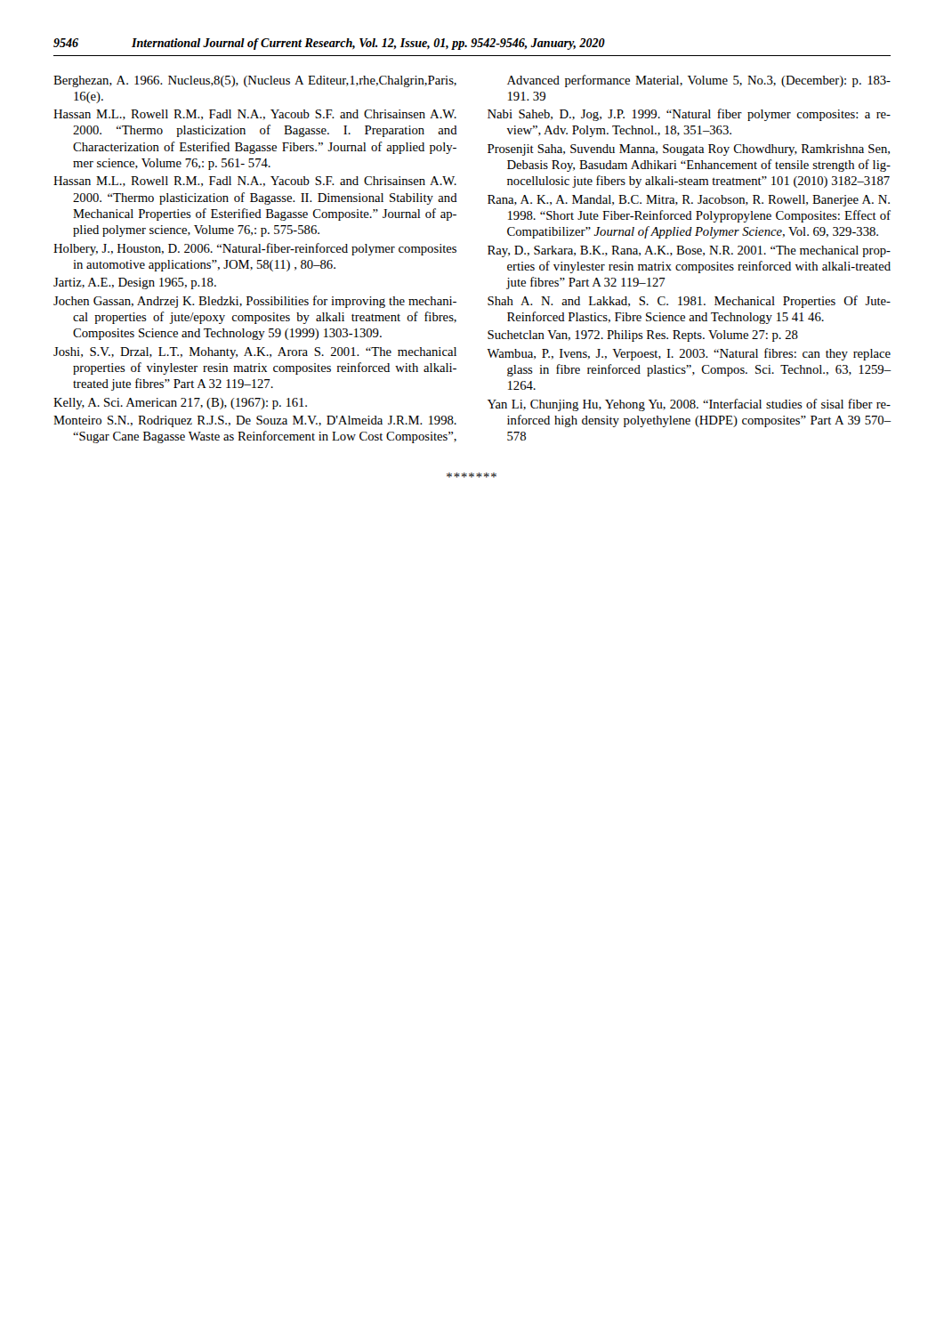9546 International Journal of Current Research, Vol. 12, Issue, 01, pp. 9542-9546, January, 2020
Berghezan, A. 1966. Nucleus,8(5), (Nucleus A Editeur,1,rhe,Chalgrin,Paris, 16(e).
Hassan M.L., Rowell R.M., Fadl N.A., Yacoub S.F. and Chrisainsen A.W. 2000. “Thermo plasticization of Bagasse. I. Preparation and Characterization of Esterified Bagasse Fibers.” Journal of applied polymer science, Volume 76,: p. 561- 574.
Hassan M.L., Rowell R.M., Fadl N.A., Yacoub S.F. and Chrisainsen A.W. 2000. “Thermo plasticization of Bagasse. II. Dimensional Stability and Mechanical Properties of Esterified Bagasse Composite.” Journal of applied polymer science, Volume 76,: p. 575-586.
Holbery, J., Houston, D. 2006. “Natural-fiber-reinforced polymer composites in automotive applications”, JOM, 58(11) , 80–86.
Jartiz, A.E., Design 1965, p.18.
Jochen Gassan, Andrzej K. Bledzki, Possibilities for improving the mechanical properties of jute/epoxy composites by alkali treatment of fibres, Composites Science and Technology 59 (1999) 1303-1309.
Joshi, S.V., Drzal, L.T., Mohanty, A.K., Arora S. 2001. “The mechanical properties of vinylester resin matrix composites reinforced with alkali-treated jute fibres” Part A 32 119–127.
Kelly, A. Sci. American 217, (B), (1967): p. 161.
Monteiro S.N., Rodriquez R.J.S., De Souza M.V., D'Almeida J.R.M. 1998. “Sugar Cane Bagasse Waste as Reinforcement in Low Cost Composites”, Advanced performance Material, Volume 5, No.3, (December): p. 183-191. 39
Nabi Saheb, D., Jog, J.P. 1999. “Natural fiber polymer composites: a review”, Adv. Polym. Technol., 18, 351–363.
Prosenjit Saha, Suvendu Manna, Sougata Roy Chowdhury, Ramkrishna Sen, Debasis Roy, Basudam Adhikari “Enhancement of tensile strength of lignocellulosic jute fibers by alkali-steam treatment” 101 (2010) 3182–3187
Rana, A. K., A. Mandal, B.C. Mitra, R. Jacobson, R. Rowell, Banerjee A. N. 1998. “Short Jute Fiber-Reinforced Polypropylene Composites: Effect of Compatibilizer” Journal of Applied Polymer Science, Vol. 69, 329-338.
Ray, D., Sarkara, B.K., Rana, A.K., Bose, N.R. 2001. “The mechanical properties of vinylester resin matrix composites reinforced with alkali-treated jute fibres” Part A 32 119–127
Shah A. N. and Lakkad, S. C. 1981. Mechanical Properties Of Jute-Reinforced Plastics, Fibre Science and Technology 15 41 46.
Suchetclan Van, 1972. Philips Res. Repts. Volume 27: p. 28
Wambua, P., Ivens, J., Verpoest, I. 2003. “Natural fibres: can they replace glass in fibre reinforced plastics”, Compos. Sci. Technol., 63, 1259–1264.
Yan Li, Chunjing Hu, Yehong Yu, 2008. “Interfacial studies of sisal fiber reinforced high density polyethylene (HDPE) composites” Part A 39 570–578
*******